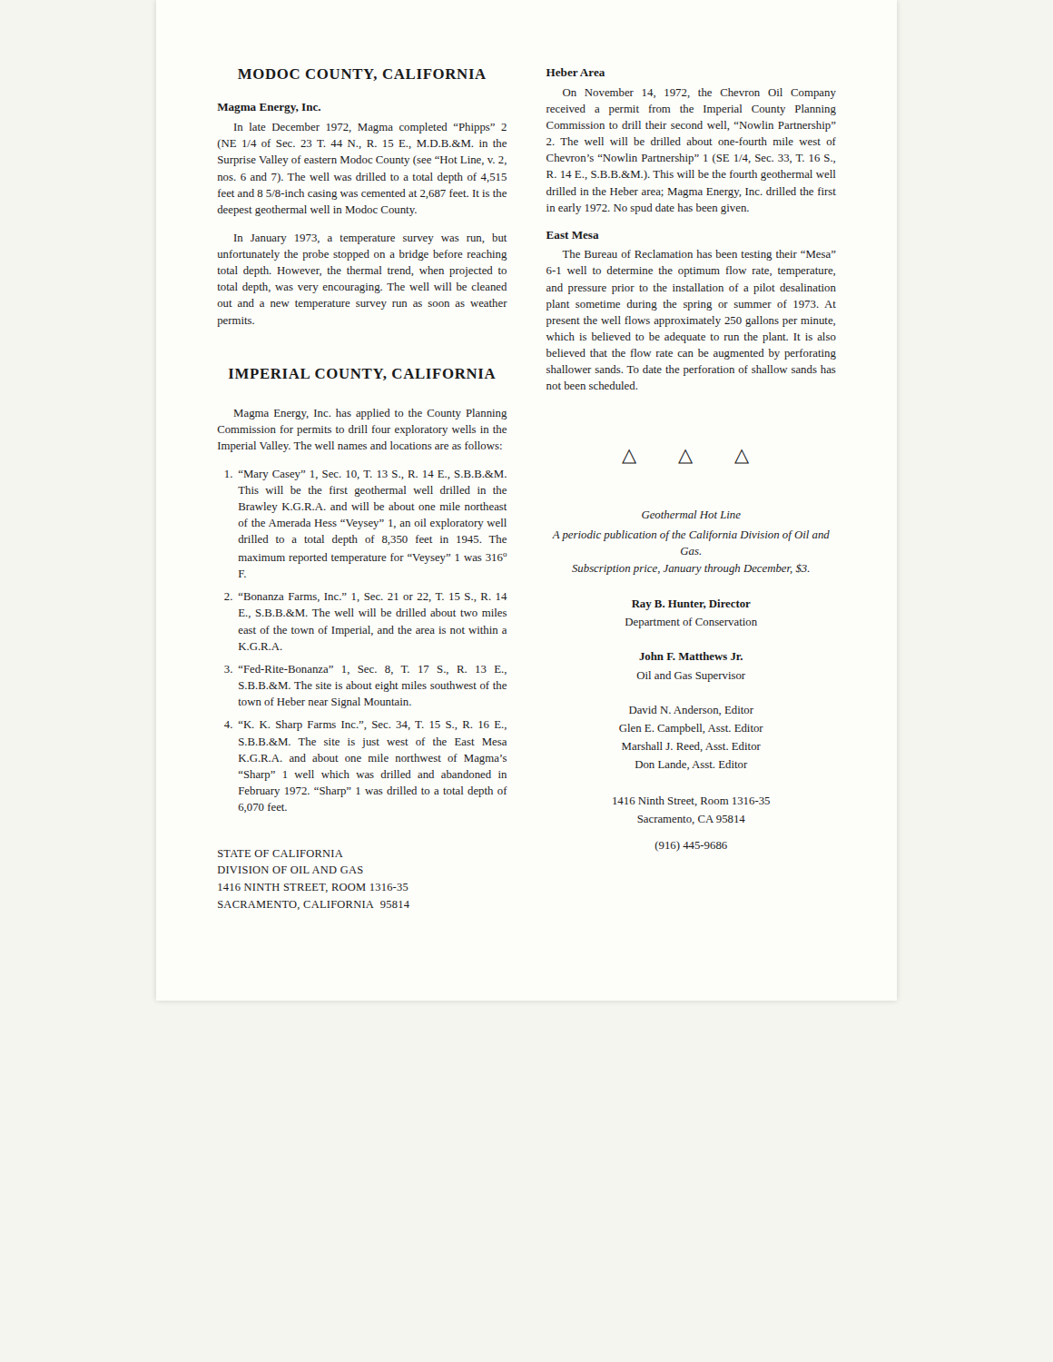MODOC COUNTY, CALIFORNIA
Magma Energy, Inc.
In late December 1972, Magma completed “Phipps” 2 (NE 1/4 of Sec. 23 T. 44 N., R. 15 E., M.D.B.&M. in the Surprise Valley of eastern Modoc County (see “Hot Line, v. 2, nos. 6 and 7). The well was drilled to a total depth of 4,515 feet and 8 5/8-inch casing was cemented at 2,687 feet. It is the deepest geothermal well in Modoc County.
In January 1973, a temperature survey was run, but unfortunately the probe stopped on a bridge before reaching total depth. However, the thermal trend, when projected to total depth, was very encouraging. The well will be cleaned out and a new temperature survey run as soon as weather permits.
IMPERIAL COUNTY, CALIFORNIA
Magma Energy, Inc. has applied to the County Planning Commission for permits to drill four exploratory wells in the Imperial Valley. The well names and locations are as follows:
“Mary Casey” 1, Sec. 10, T. 13 S., R. 14 E., S.B.B.&M. This will be the first geothermal well drilled in the Brawley K.G.R.A. and will be about one mile northeast of the Amerada Hess “Veysey” 1, an oil exploratory well drilled to a total depth of 8,350 feet in 1945. The maximum reported temperature for “Veysey” 1 was 316o F.
“Bonanza Farms, Inc.” 1, Sec. 21 or 22, T. 15 S., R. 14 E., S.B.B.&M. The well will be drilled about two miles east of the town of Imperial, and the area is not within a K.G.R.A.
“Fed-Rite-Bonanza” 1, Sec. 8, T. 17 S., R. 13 E., S.B.B.&M. The site is about eight miles southwest of the town of Heber near Signal Mountain.
“K. K. Sharp Farms Inc.”, Sec. 34, T. 15 S., R. 16 E., S.B.B.&M. The site is just west of the East Mesa K.G.R.A. and about one mile northwest of Magma’s “Sharp” 1 well which was drilled and abandoned in February 1972. “Sharp” 1 was drilled to a total depth of 6,070 feet.
STATE OF CALIFORNIA
DIVISION OF OIL AND GAS
1416 NINTH STREET, ROOM 1316-35
SACRAMENTO, CALIFORNIA 95814
Heber Area
On November 14, 1972, the Chevron Oil Company received a permit from the Imperial County Planning Commission to drill their second well, “Nowlin Partnership” 2. The well will be drilled about one-fourth mile west of Chevron’s “Nowlin Partnership” 1 (SE 1/4, Sec. 33, T. 16 S., R. 14 E., S.B.B.&M.). This will be the fourth geothermal well drilled in the Heber area; Magma Energy, Inc. drilled the first in early 1972. No spud date has been given.
East Mesa
The Bureau of Reclamation has been testing their “Mesa” 6-1 well to determine the optimum flow rate, temperature, and pressure prior to the installation of a pilot desalination plant sometime during the spring or summer of 1973. At present the well flows approximately 250 gallons per minute, which is believed to be adequate to run the plant. It is also believed that the flow rate can be augmented by perforating shallower sands. To date the perforation of shallow sands has not been scheduled.
△△△
Geothermal Hot Line
A periodic publication of the California Division of Oil and Gas.
Subscription price, January through December, $3.
Ray B. Hunter, Director
Department of Conservation
John F. Matthews Jr.
Oil and Gas Supervisor
David N. Anderson, Editor
Glen E. Campbell, Asst. Editor
Marshall J. Reed, Asst. Editor
Don Lande, Asst. Editor
1416 Ninth Street, Room 1316-35
Sacramento, CA 95814
(916) 445-9686